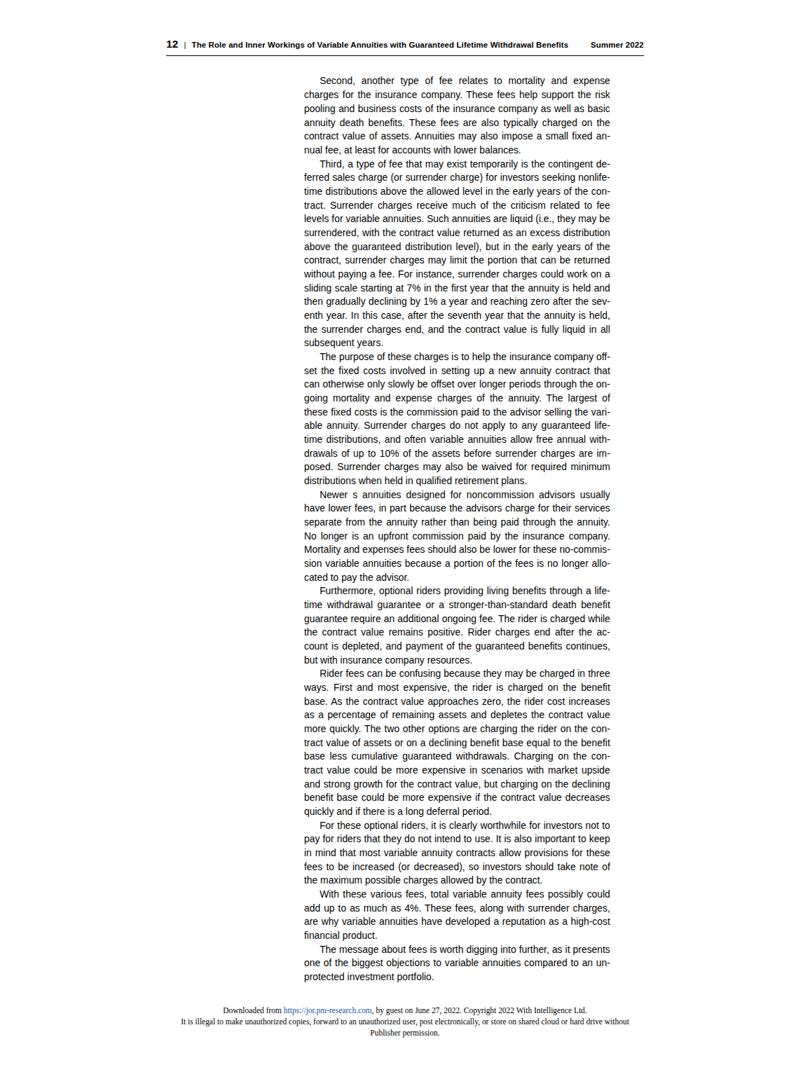12 | The Role and Inner Workings of Variable Annuities with Guaranteed Lifetime Withdrawal Benefits
Summer 2022
Second, another type of fee relates to mortality and expense charges for the insurance company. These fees help support the risk pooling and business costs of the insurance company as well as basic annuity death benefits. These fees are also typically charged on the contract value of assets. Annuities may also impose a small fixed annual fee, at least for accounts with lower balances.
Third, a type of fee that may exist temporarily is the contingent deferred sales charge (or surrender charge) for investors seeking nonlifetime distributions above the allowed level in the early years of the contract. Surrender charges receive much of the criticism related to fee levels for variable annuities. Such annuities are liquid (i.e., they may be surrendered, with the contract value returned as an excess distribution above the guaranteed distribution level), but in the early years of the contract, surrender charges may limit the portion that can be returned without paying a fee. For instance, surrender charges could work on a sliding scale starting at 7% in the first year that the annuity is held and then gradually declining by 1% a year and reaching zero after the seventh year. In this case, after the seventh year that the annuity is held, the surrender charges end, and the contract value is fully liquid in all subsequent years.
The purpose of these charges is to help the insurance company offset the fixed costs involved in setting up a new annuity contract that can otherwise only slowly be offset over longer periods through the ongoing mortality and expense charges of the annuity. The largest of these fixed costs is the commission paid to the advisor selling the variable annuity. Surrender charges do not apply to any guaranteed lifetime distributions, and often variable annuities allow free annual withdrawals of up to 10% of the assets before surrender charges are imposed. Surrender charges may also be waived for required minimum distributions when held in qualified retirement plans.
Newer s annuities designed for noncommission advisors usually have lower fees, in part because the advisors charge for their services separate from the annuity rather than being paid through the annuity. No longer is an upfront commission paid by the insurance company. Mortality and expenses fees should also be lower for these no-commission variable annuities because a portion of the fees is no longer allocated to pay the advisor.
Furthermore, optional riders providing living benefits through a lifetime withdrawal guarantee or a stronger-than-standard death benefit guarantee require an additional ongoing fee. The rider is charged while the contract value remains positive. Rider charges end after the account is depleted, and payment of the guaranteed benefits continues, but with insurance company resources.
Rider fees can be confusing because they may be charged in three ways. First and most expensive, the rider is charged on the benefit base. As the contract value approaches zero, the rider cost increases as a percentage of remaining assets and depletes the contract value more quickly. The two other options are charging the rider on the contract value of assets or on a declining benefit base equal to the benefit base less cumulative guaranteed withdrawals. Charging on the contract value could be more expensive in scenarios with market upside and strong growth for the contract value, but charging on the declining benefit base could be more expensive if the contract value decreases quickly and if there is a long deferral period.
For these optional riders, it is clearly worthwhile for investors not to pay for riders that they do not intend to use. It is also important to keep in mind that most variable annuity contracts allow provisions for these fees to be increased (or decreased), so investors should take note of the maximum possible charges allowed by the contract.
With these various fees, total variable annuity fees possibly could add up to as much as 4%. These fees, along with surrender charges, are why variable annuities have developed a reputation as a high-cost financial product.
The message about fees is worth digging into further, as it presents one of the biggest objections to variable annuities compared to an unprotected investment portfolio.
Downloaded from https://jor.pm-research.com, by guest on June 27, 2022. Copyright 2022 With Intelligence Ltd.
It is illegal to make unauthorized copies, forward to an unauthorized user, post electronically, or store on shared cloud or hard drive without Publisher permission.